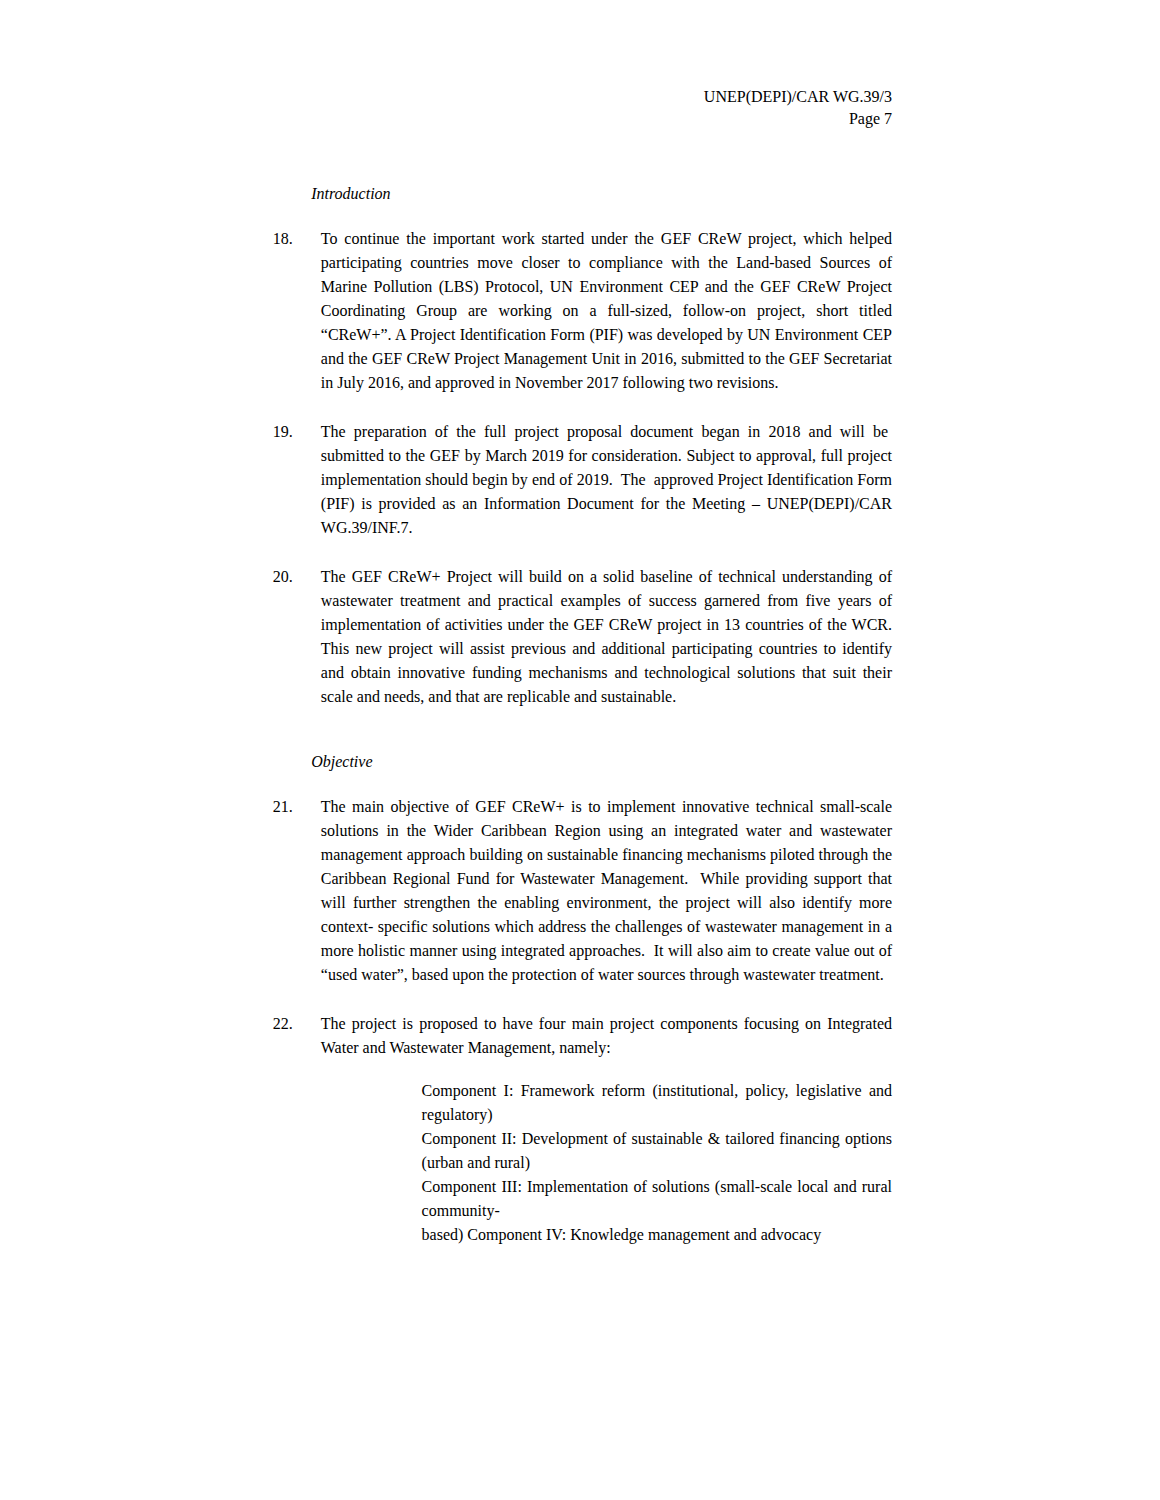UNEP(DEPI)/CAR WG.39/3 Page 7
Introduction
18. To continue the important work started under the GEF CReW project, which helped participating countries move closer to compliance with the Land-based Sources of Marine Pollution (LBS) Protocol, UN Environment CEP and the GEF CReW Project Coordinating Group are working on a full-sized, follow-on project, short titled “CReW+”. A Project Identification Form (PIF) was developed by UN Environment CEP and the GEF CReW Project Management Unit in 2016, submitted to the GEF Secretariat in July 2016, and approved in November 2017 following two revisions.
19. The preparation of the full project proposal document began in 2018 and will be submitted to the GEF by March 2019 for consideration. Subject to approval, full project implementation should begin by end of 2019. The approved Project Identification Form (PIF) is provided as an Information Document for the Meeting – UNEP(DEPI)/CAR WG.39/INF.7.
20. The GEF CReW+ Project will build on a solid baseline of technical understanding of wastewater treatment and practical examples of success garnered from five years of implementation of activities under the GEF CReW project in 13 countries of the WCR. This new project will assist previous and additional participating countries to identify and obtain innovative funding mechanisms and technological solutions that suit their scale and needs, and that are replicable and sustainable.
Objective
21. The main objective of GEF CReW+ is to implement innovative technical small-scale solutions in the Wider Caribbean Region using an integrated water and wastewater management approach building on sustainable financing mechanisms piloted through the Caribbean Regional Fund for Wastewater Management. While providing support that will further strengthen the enabling environment, the project will also identify more context- specific solutions which address the challenges of wastewater management in a more holistic manner using integrated approaches. It will also aim to create value out of “used water”, based upon the protection of water sources through wastewater treatment.
22. The project is proposed to have four main project components focusing on Integrated Water and Wastewater Management, namely:
Component I: Framework reform (institutional, policy, legislative and regulatory)
Component II: Development of sustainable & tailored financing options (urban and rural)
Component III: Implementation of solutions (small-scale local and rural community-
based) Component IV: Knowledge management and advocacy